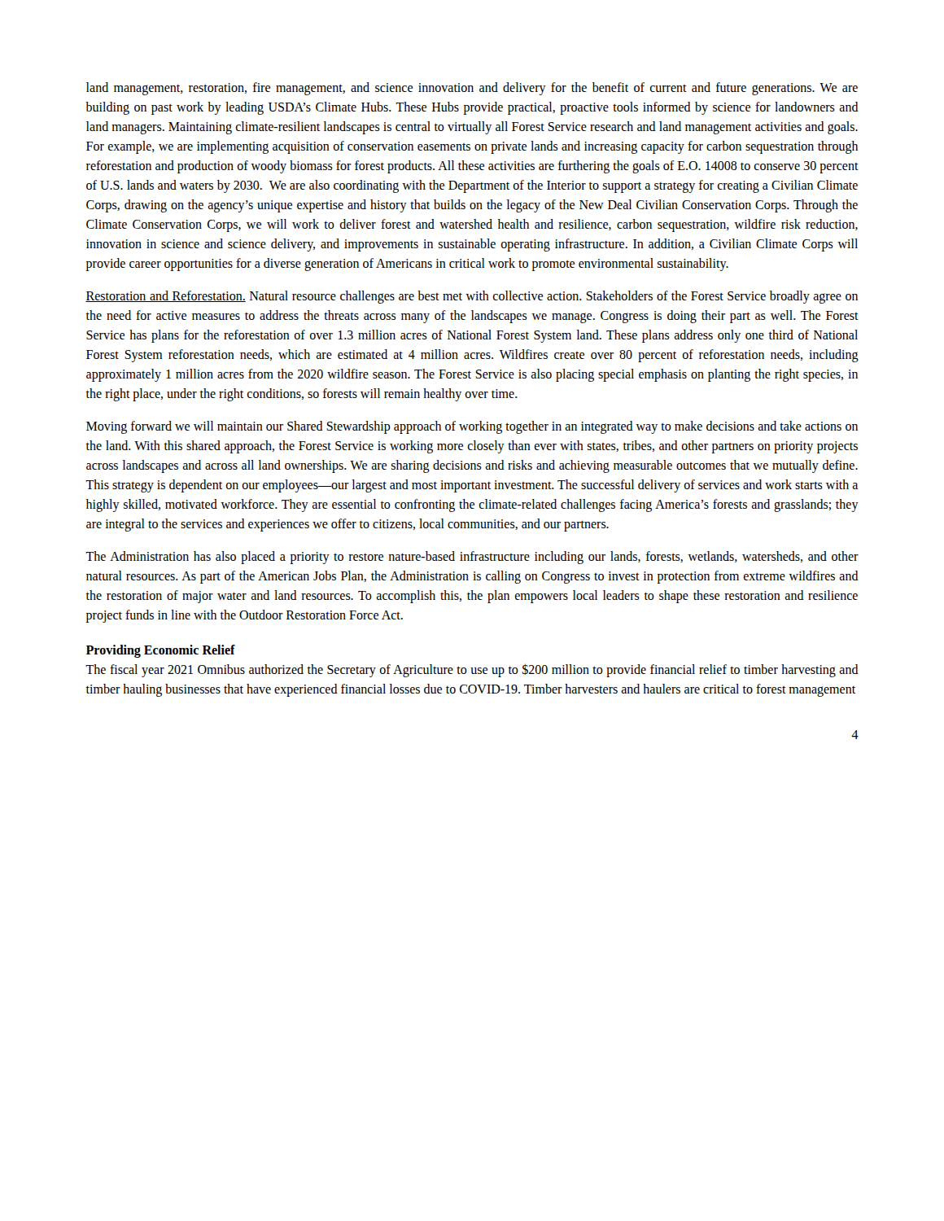land management, restoration, fire management, and science innovation and delivery for the benefit of current and future generations. We are building on past work by leading USDA’s Climate Hubs. These Hubs provide practical, proactive tools informed by science for landowners and land managers. Maintaining climate-resilient landscapes is central to virtually all Forest Service research and land management activities and goals. For example, we are implementing acquisition of conservation easements on private lands and increasing capacity for carbon sequestration through reforestation and production of woody biomass for forest products. All these activities are furthering the goals of E.O. 14008 to conserve 30 percent of U.S. lands and waters by 2030. We are also coordinating with the Department of the Interior to support a strategy for creating a Civilian Climate Corps, drawing on the agency’s unique expertise and history that builds on the legacy of the New Deal Civilian Conservation Corps. Through the Climate Conservation Corps, we will work to deliver forest and watershed health and resilience, carbon sequestration, wildfire risk reduction, innovation in science and science delivery, and improvements in sustainable operating infrastructure. In addition, a Civilian Climate Corps will provide career opportunities for a diverse generation of Americans in critical work to promote environmental sustainability.
Restoration and Reforestation. Natural resource challenges are best met with collective action. Stakeholders of the Forest Service broadly agree on the need for active measures to address the threats across many of the landscapes we manage. Congress is doing their part as well. The Forest Service has plans for the reforestation of over 1.3 million acres of National Forest System land. These plans address only one third of National Forest System reforestation needs, which are estimated at 4 million acres. Wildfires create over 80 percent of reforestation needs, including approximately 1 million acres from the 2020 wildfire season. The Forest Service is also placing special emphasis on planting the right species, in the right place, under the right conditions, so forests will remain healthy over time.
Moving forward we will maintain our Shared Stewardship approach of working together in an integrated way to make decisions and take actions on the land. With this shared approach, the Forest Service is working more closely than ever with states, tribes, and other partners on priority projects across landscapes and across all land ownerships. We are sharing decisions and risks and achieving measurable outcomes that we mutually define. This strategy is dependent on our employees—our largest and most important investment. The successful delivery of services and work starts with a highly skilled, motivated workforce. They are essential to confronting the climate-related challenges facing America’s forests and grasslands; they are integral to the services and experiences we offer to citizens, local communities, and our partners.
The Administration has also placed a priority to restore nature-based infrastructure including our lands, forests, wetlands, watersheds, and other natural resources. As part of the American Jobs Plan, the Administration is calling on Congress to invest in protection from extreme wildfires and the restoration of major water and land resources. To accomplish this, the plan empowers local leaders to shape these restoration and resilience project funds in line with the Outdoor Restoration Force Act.
Providing Economic Relief
The fiscal year 2021 Omnibus authorized the Secretary of Agriculture to use up to $200 million to provide financial relief to timber harvesting and timber hauling businesses that have experienced financial losses due to COVID-19. Timber harvesters and haulers are critical to forest management
4